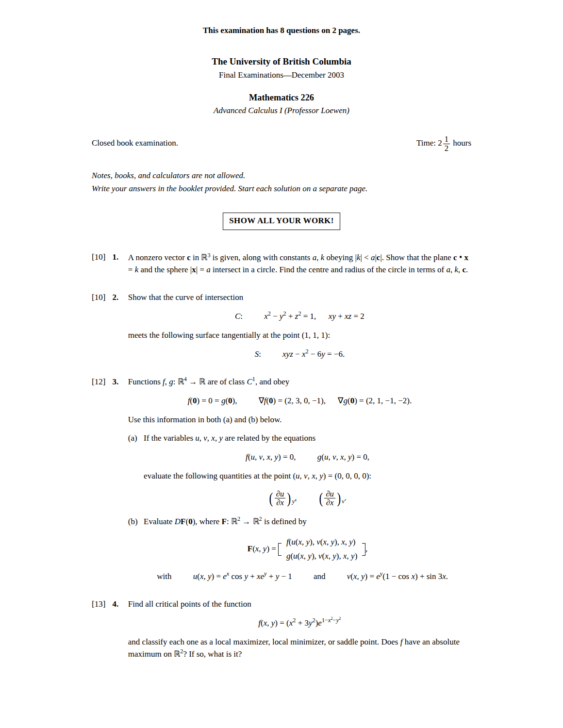This examination has 8 questions on 2 pages.
The University of British Columbia
Final Examinations—December 2003
Mathematics 226
Advanced Calculus I (Professor Loewen)
Closed book examination.
Time: 212 hours
Notes, books, and calculators are not allowed.
Write your answers in the booklet provided. Start each solution on a separate page.
SHOW ALL YOUR WORK!
[10] 1. A nonzero vector c in ℝ3 is given, along with constants a, k obeying |k| < a|c|. Show that the plane c • x = k and the sphere |x| = a intersect in a circle. Find the centre and radius of the circle in terms of a, k, c.
[10] 2. Show that the curve of intersection
C: x2 − y2 + z2 = 1, xy + xz = 2
meets the following surface tangentially at the point (1, 1, 1):
S: xyz − x2 − 6y = −6.
[12] 3. Functions f, g: ℝ4 → ℝ are of class C1, and obey
f(0) = 0 = g(0), ∇f(0) = (2, 3, 0, −1), ∇g(0) = (2, 1, −1, −2).
Use this information in both (a) and (b) below.
(a) If the variables u, v, x, y are related by the equations
f(u, v, x, y) = 0, g(u, v, x, y) = 0,
evaluate the following quantities at the point (u, v, x, y) = (0, 0, 0, 0):
(∂u∂x) y, (∂u∂x) v.
(b) Evaluate DF(0), where F: ℝ2 → ℝ2 is defined by
F(x, y) =
| f ( u ( x , y ), v ( x , y ), x , y ) |
| g ( u ( x , y ), v ( x , y ), x , y ) |
,
with u(x, y) = ex cos y + xey + y − 1 and v(x, y) = ey(1 − cos x) + sin 3x.
[13] 4. Find all critical points of the function
f(x, y) = (x2 + 3y2)e1−x2−y2
and classify each one as a local maximizer, local minimizer, or saddle point. Does f have an absolute maximum on ℝ2? If so, what is it?